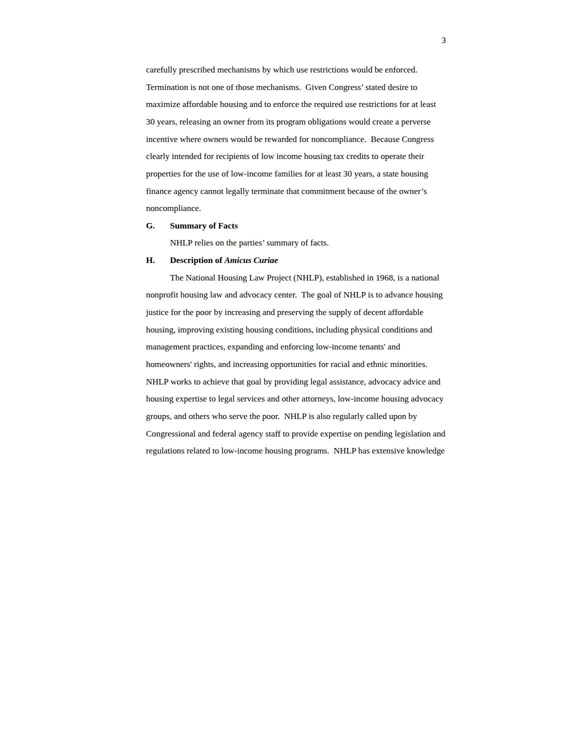3
carefully prescribed mechanisms by which use restrictions would be enforced. Termination is not one of those mechanisms. Given Congress’ stated desire to maximize affordable housing and to enforce the required use restrictions for at least 30 years, releasing an owner from its program obligations would create a perverse incentive where owners would be rewarded for noncompliance. Because Congress clearly intended for recipients of low income housing tax credits to operate their properties for the use of low-income families for at least 30 years, a state housing finance agency cannot legally terminate that commitment because of the owner’s noncompliance.
G. Summary of Facts
NHLP relies on the parties’ summary of facts.
H. Description of Amicus Curiae
The National Housing Law Project (NHLP), established in 1968, is a national nonprofit housing law and advocacy center. The goal of NHLP is to advance housing justice for the poor by increasing and preserving the supply of decent affordable housing, improving existing housing conditions, including physical conditions and management practices, expanding and enforcing low-income tenants' and homeowners' rights, and increasing opportunities for racial and ethnic minorities. NHLP works to achieve that goal by providing legal assistance, advocacy advice and housing expertise to legal services and other attorneys, low-income housing advocacy groups, and others who serve the poor. NHLP is also regularly called upon by Congressional and federal agency staff to provide expertise on pending legislation and regulations related to low-income housing programs. NHLP has extensive knowledge